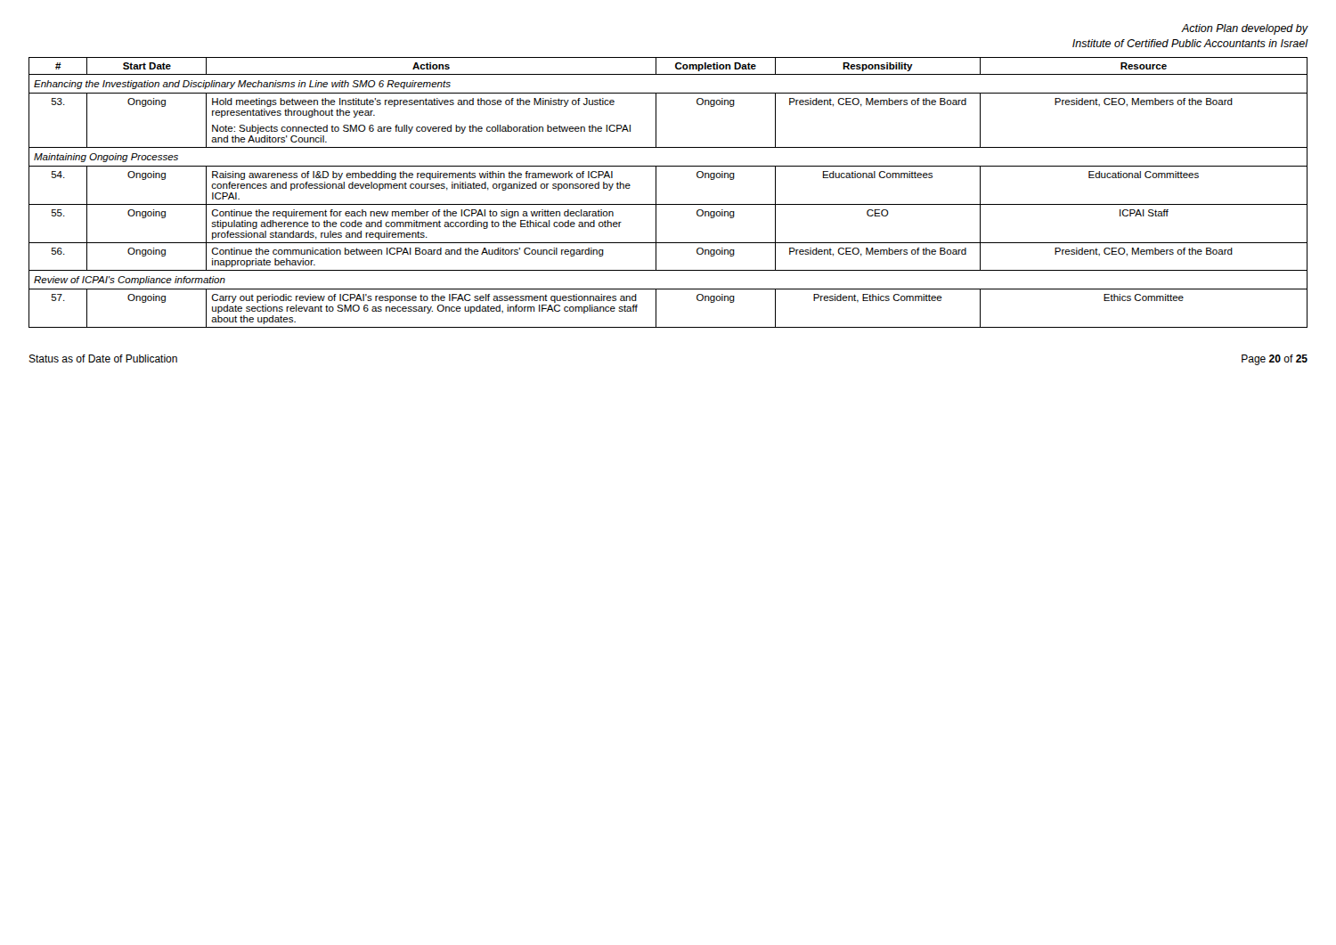Action Plan developed by
Institute of Certified Public Accountants in Israel
| # | Start Date | Actions | Completion Date | Responsibility | Resource |
| --- | --- | --- | --- | --- | --- |
| Enhancing the Investigation and Disciplinary Mechanisms in Line with SMO 6 Requirements |
| 53. | Ongoing | Hold meetings between the Institute's representatives and those of the Ministry of Justice representatives throughout the year. Note: Subjects connected to SMO 6 are fully covered by the collaboration between the ICPAI and the Auditors' Council. | Ongoing | President, CEO, Members of the Board | President, CEO, Members of the Board |
| Maintaining Ongoing Processes |
| 54. | Ongoing | Raising awareness of I&D by embedding the requirements within the framework of ICPAI conferences and professional development courses, initiated, organized or sponsored by the ICPAI. | Ongoing | Educational Committees | Educational Committees |
| 55. | Ongoing | Continue the requirement for each new member of the ICPAI to sign a written declaration stipulating adherence to the code and commitment according to the Ethical code and other professional standards, rules and requirements. | Ongoing | CEO | ICPAI Staff |
| 56. | Ongoing | Continue the communication between ICPAI Board and the Auditors' Council regarding inappropriate behavior. | Ongoing | President, CEO, Members of the Board | President, CEO, Members of the Board |
| Review of ICPAI's Compliance information |
| 57. | Ongoing | Carry out periodic review of ICPAI's response to the IFAC self assessment questionnaires and update sections relevant to SMO 6 as necessary. Once updated, inform IFAC compliance staff about the updates. | Ongoing | President, Ethics Committee | Ethics Committee |
Status as of Date of Publication
Page 20 of 25